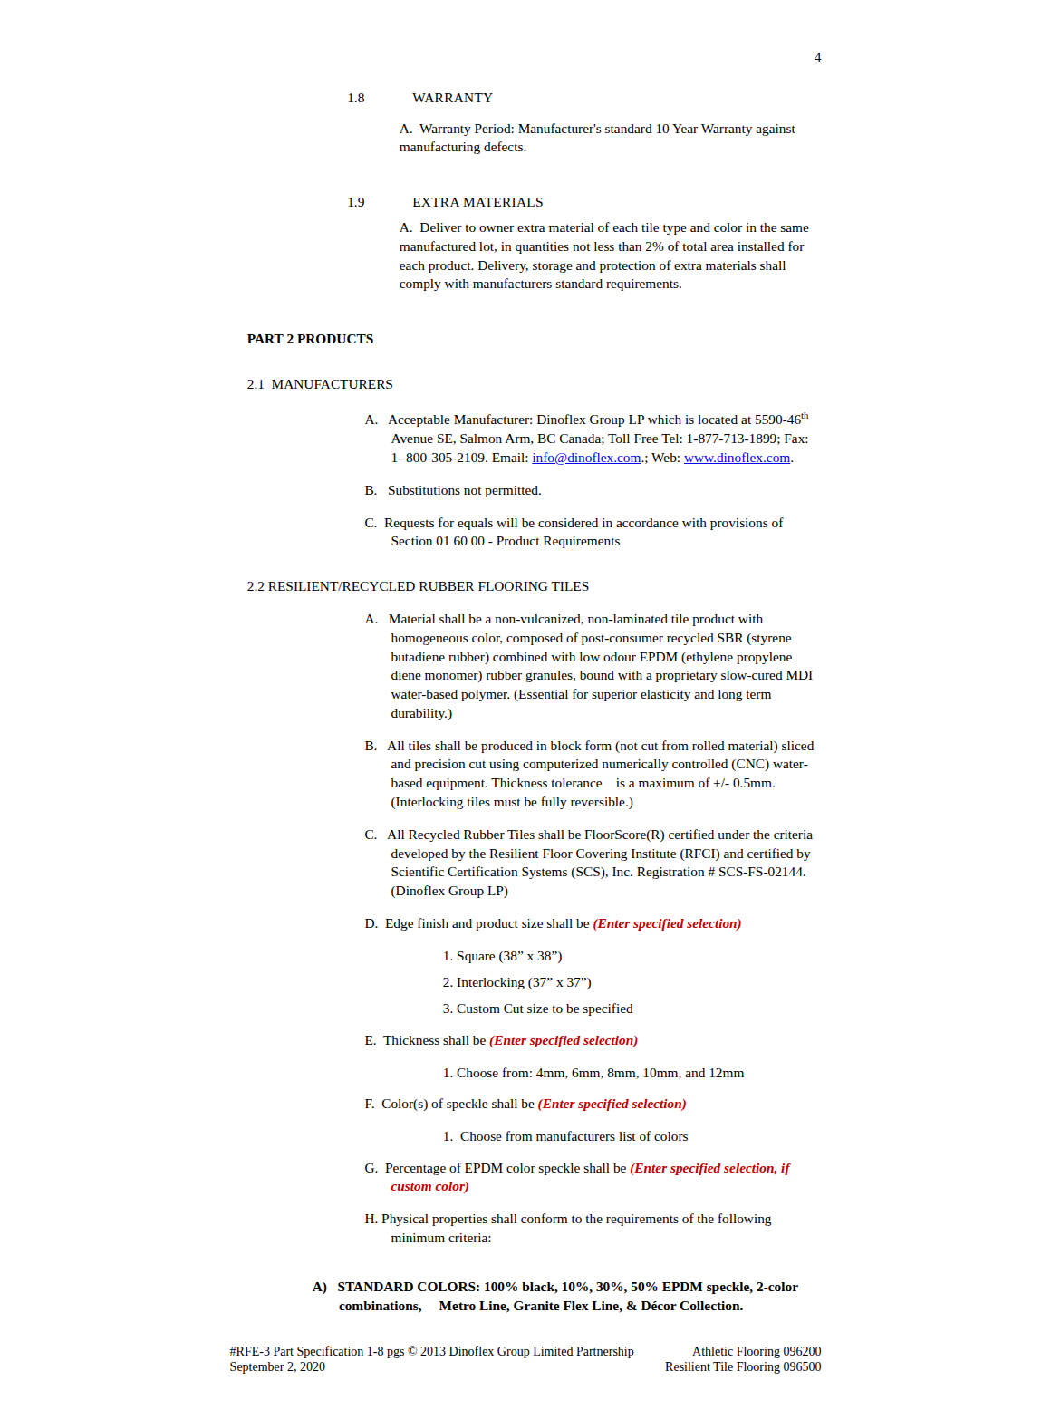4
1.8 WARRANTY
A. Warranty Period: Manufacturer's standard 10 Year Warranty against manufacturing defects.
1.9 EXTRA MATERIALS
A. Deliver to owner extra material of each tile type and color in the same manufactured lot, in quantities not less than 2% of total area installed for each product. Delivery, storage and protection of extra materials shall comply with manufacturers standard requirements.
PART 2 PRODUCTS
2.1 MANUFACTURERS
A. Acceptable Manufacturer: Dinoflex Group LP which is located at 5590-46th Avenue SE, Salmon Arm, BC Canada; Toll Free Tel: 1-877-713-1899; Fax: 1- 800-305-2109. Email: info@dinoflex.com.; Web: www.dinoflex.com.
B. Substitutions not permitted.
C. Requests for equals will be considered in accordance with provisions of Section 01 60 00 - Product Requirements
2.2 RESILIENT/RECYCLED RUBBER FLOORING TILES
A. Material shall be a non-vulcanized, non-laminated tile product with homogeneous color, composed of post-consumer recycled SBR (styrene butadiene rubber) combined with low odour EPDM (ethylene propylene diene monomer) rubber granules, bound with a proprietary slow-cured MDI water-based polymer. (Essential for superior elasticity and long term durability.)
B. All tiles shall be produced in block form (not cut from rolled material) sliced and precision cut using computerized numerically controlled (CNC) water-based equipment. Thickness tolerance is a maximum of +/- 0.5mm. (Interlocking tiles must be fully reversible.)
C. All Recycled Rubber Tiles shall be FloorScore(R) certified under the criteria developed by the Resilient Floor Covering Institute (RFCI) and certified by Scientific Certification Systems (SCS), Inc. Registration # SCS-FS-02144. (Dinoflex Group LP)
D. Edge finish and product size shall be (Enter specified selection)
1. Square (38” x 38”)
2. Interlocking (37” x 37”)
3. Custom Cut size to be specified
E. Thickness shall be (Enter specified selection)
1. Choose from: 4mm, 6mm, 8mm, 10mm, and 12mm
F. Color(s) of speckle shall be (Enter specified selection)
1. Choose from manufacturers list of colors
G. Percentage of EPDM color speckle shall be (Enter specified selection, if custom color)
H. Physical properties shall conform to the requirements of the following minimum criteria:
A) STANDARD COLORS: 100% black, 10%, 30%, 50% EPDM speckle, 2-color combinations, Metro Line, Granite Flex Line, & Décor Collection.
#RFE-3 Part Specification 1-8 pgs © 2013 Dinoflex Group Limited Partnership
September 2, 2020
Athletic Flooring 096200
Resilient Tile Flooring 096500